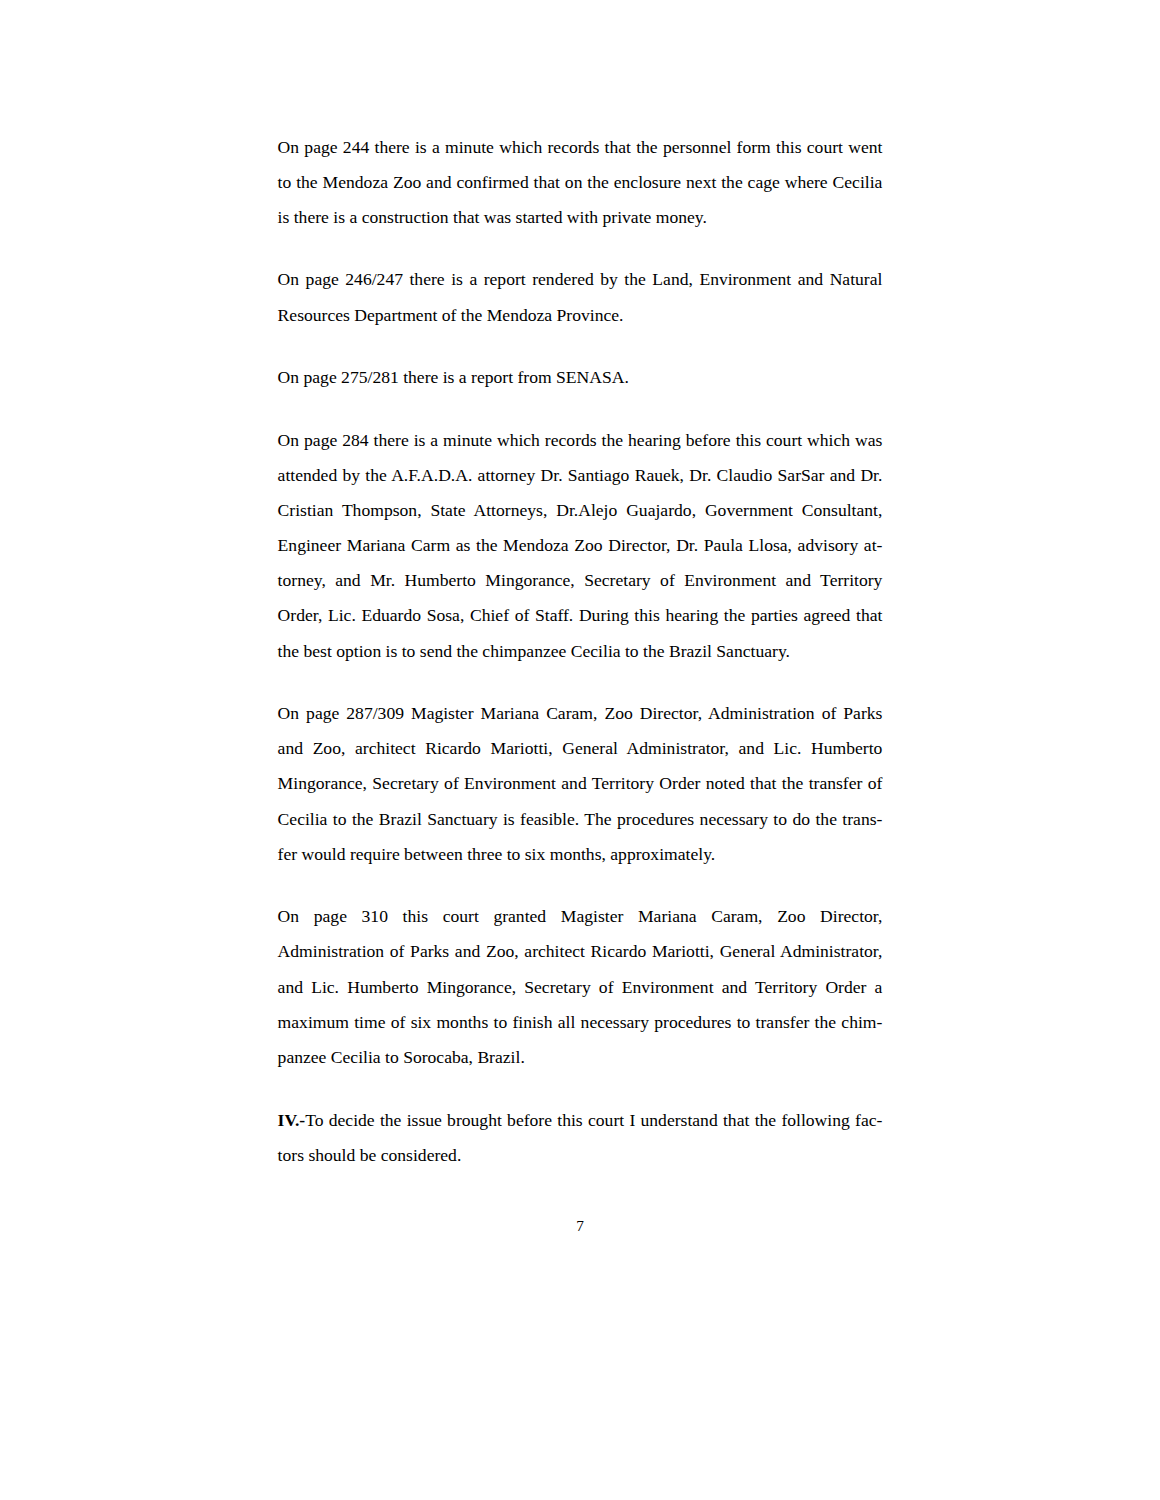On page 244 there is a minute which records that the personnel form this court went to the Mendoza Zoo and confirmed that on the enclosure next the cage where Cecilia is there is a construction that was started with private money.
On page 246/247 there is a report rendered by the Land, Environment and Natural Resources Department of the Mendoza Province.
On page 275/281 there is a report from SENASA.
On page 284 there is a minute which records the hearing before this court which was attended by the A.F.A.D.A. attorney Dr. Santiago Rauek, Dr. Claudio SarSar and Dr. Cristian Thompson, State Attorneys, Dr.Alejo Guajardo, Government Consultant, Engineer Mariana Carm as the Mendoza Zoo Director, Dr. Paula Llosa, advisory attorney, and Mr. Humberto Mingorance, Secretary of Environment and Territory Order, Lic. Eduardo Sosa, Chief of Staff. During this hearing the parties agreed that the best option is to send the chimpanzee Cecilia to the Brazil Sanctuary.
On page 287/309 Magister Mariana Caram, Zoo Director, Administration of Parks and Zoo, architect Ricardo Mariotti, General Administrator, and Lic. Humberto Mingorance, Secretary of Environment and Territory Order noted that the transfer of Cecilia to the Brazil Sanctuary is feasible. The procedures necessary to do the transfer would require between three to six months, approximately.
On page 310 this court granted Magister Mariana Caram, Zoo Director, Administration of Parks and Zoo, architect Ricardo Mariotti, General Administrator, and Lic. Humberto Mingorance, Secretary of Environment and Territory Order a maximum time of six months to finish all necessary procedures to transfer the chimpanzee Cecilia to Sorocaba, Brazil.
IV.-To decide the issue brought before this court I understand that the following factors should be considered.
7